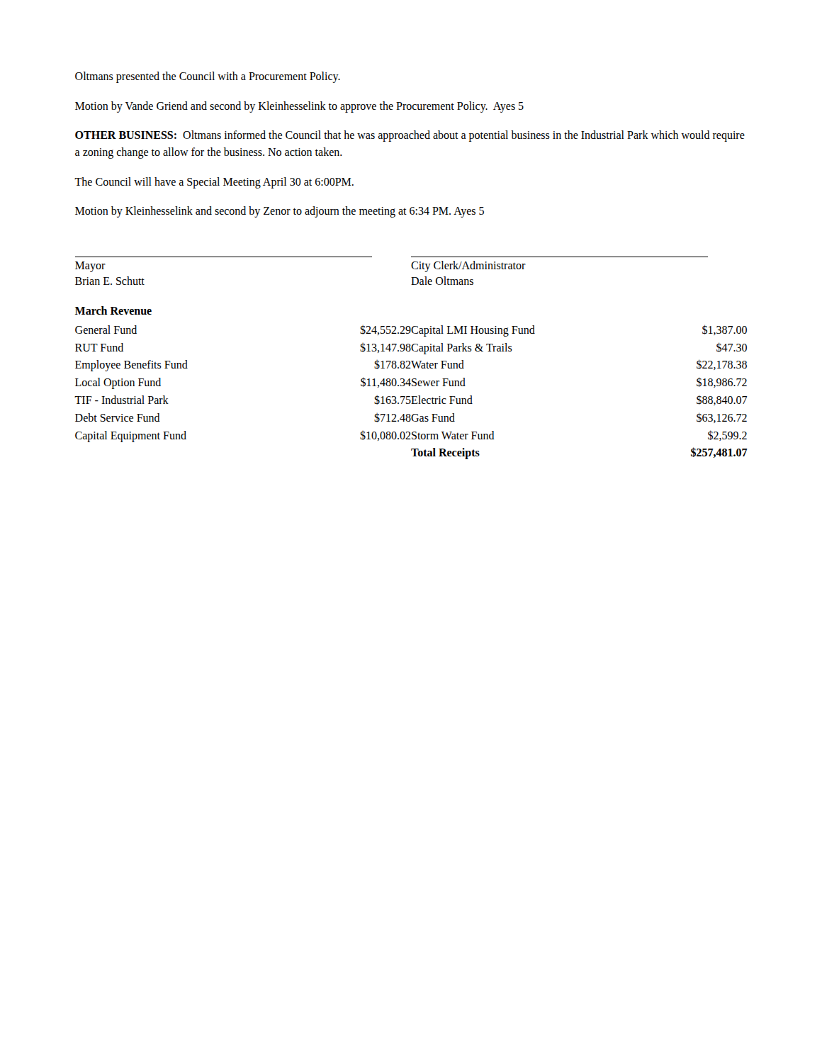Oltmans presented the Council with a Procurement Policy.
Motion by Vande Griend and second by Kleinhesselink to approve the Procurement Policy. Ayes 5
OTHER BUSINESS: Oltmans informed the Council that he was approached about a potential business in the Industrial Park which would require a zoning change to allow for the business. No action taken.
The Council will have a Special Meeting April 30 at 6:00PM.
Motion by Kleinhesselink and second by Zenor to adjourn the meeting at 6:34 PM. Ayes 5
Mayor
Brian E. Schutt
City Clerk/Administrator
Dale Oltmans
March Revenue
| General Fund | $24,552.29 | Capital LMI Housing Fund | $1,387.00 |
| RUT Fund | $13,147.98 | Capital Parks & Trails | $47.30 |
| Employee Benefits Fund | $178.82 | Water Fund | $22,178.38 |
| Local Option Fund | $11,480.34 | Sewer Fund | $18,986.72 |
| TIF - Industrial Park | $163.75 | Electric Fund | $88,840.07 |
| Debt Service Fund | $712.48 | Gas Fund | $63,126.72 |
| Capital Equipment Fund | $10,080.02 | Storm Water Fund | $2,599.2 |
| | | Total Receipts | $257,481.07 |